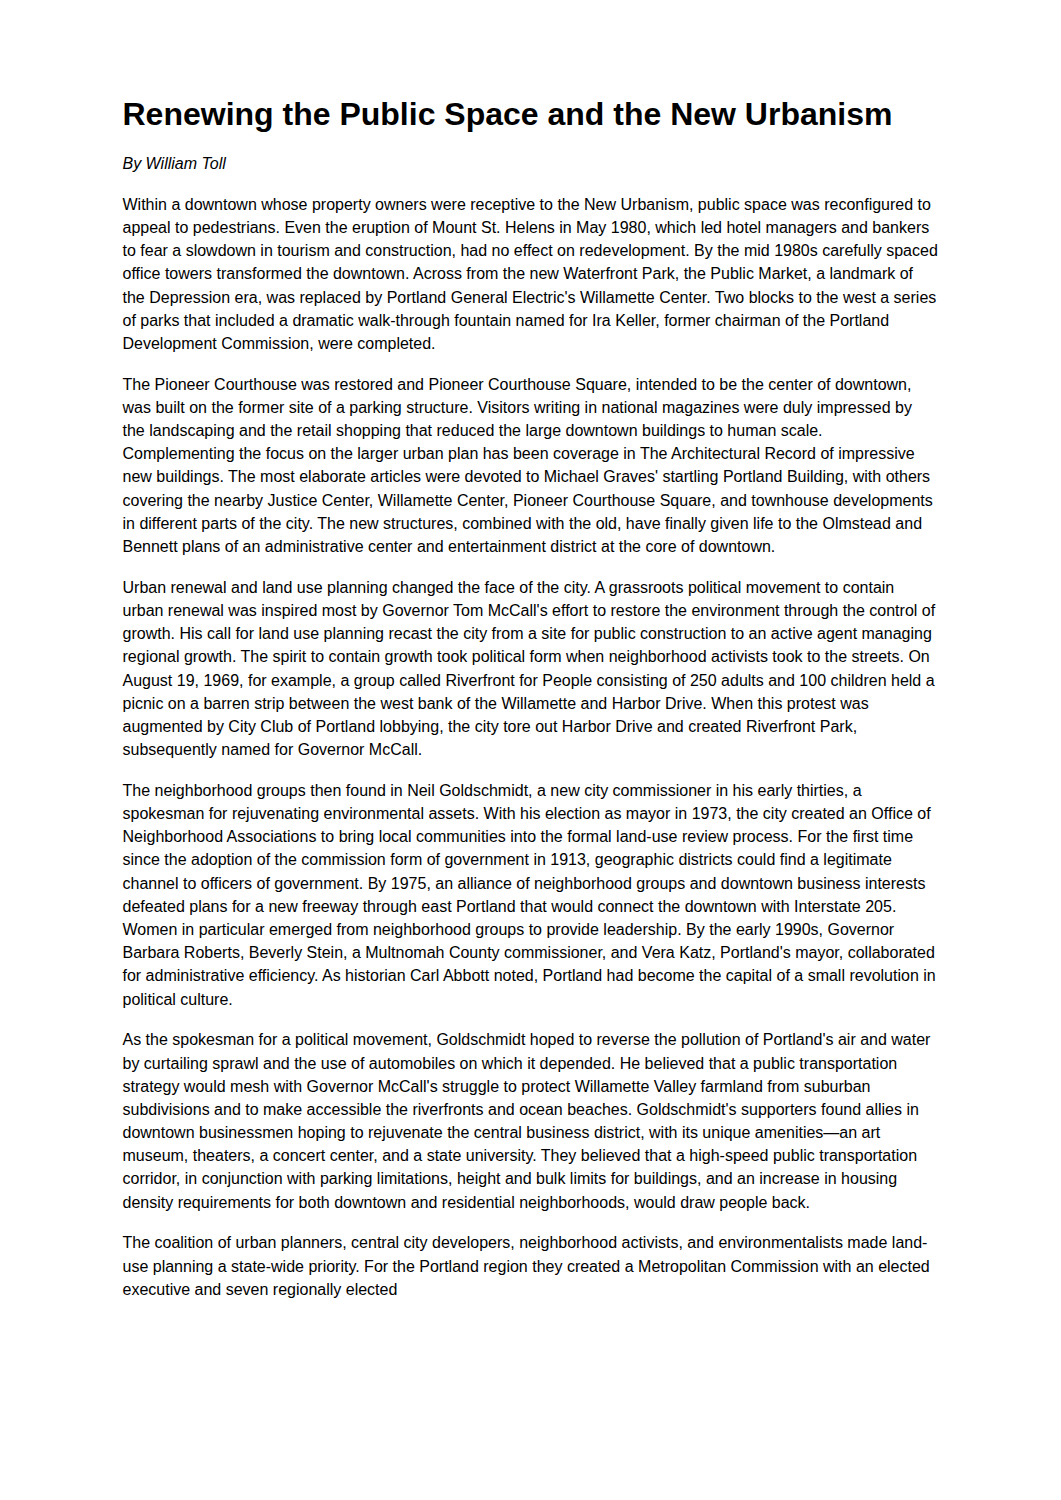Renewing the Public Space and the New Urbanism
By William Toll
Within a downtown whose property owners were receptive to the New Urbanism, public space was reconfigured to appeal to pedestrians. Even the eruption of Mount St. Helens in May 1980, which led hotel managers and bankers to fear a slowdown in tourism and construction, had no effect on redevelopment. By the mid 1980s carefully spaced office towers transformed the downtown. Across from the new Waterfront Park, the Public Market, a landmark of the Depression era, was replaced by Portland General Electric's Willamette Center. Two blocks to the west a series of parks that included a dramatic walk-through fountain named for Ira Keller, former chairman of the Portland Development Commission, were completed.
The Pioneer Courthouse was restored and Pioneer Courthouse Square, intended to be the center of downtown, was built on the former site of a parking structure. Visitors writing in national magazines were duly impressed by the landscaping and the retail shopping that reduced the large downtown buildings to human scale. Complementing the focus on the larger urban plan has been coverage in The Architectural Record of impressive new buildings. The most elaborate articles were devoted to Michael Graves' startling Portland Building, with others covering the nearby Justice Center, Willamette Center, Pioneer Courthouse Square, and townhouse developments in different parts of the city. The new structures, combined with the old, have finally given life to the Olmstead and Bennett plans of an administrative center and entertainment district at the core of downtown.
Urban renewal and land use planning changed the face of the city. A grassroots political movement to contain urban renewal was inspired most by Governor Tom McCall's effort to restore the environment through the control of growth. His call for land use planning recast the city from a site for public construction to an active agent managing regional growth. The spirit to contain growth took political form when neighborhood activists took to the streets. On August 19, 1969, for example, a group called Riverfront for People consisting of 250 adults and 100 children held a picnic on a barren strip between the west bank of the Willamette and Harbor Drive. When this protest was augmented by City Club of Portland lobbying, the city tore out Harbor Drive and created Riverfront Park, subsequently named for Governor McCall.
The neighborhood groups then found in Neil Goldschmidt, a new city commissioner in his early thirties, a spokesman for rejuvenating environmental assets. With his election as mayor in 1973, the city created an Office of Neighborhood Associations to bring local communities into the formal land-use review process. For the first time since the adoption of the commission form of government in 1913, geographic districts could find a legitimate channel to officers of government. By 1975, an alliance of neighborhood groups and downtown business interests defeated plans for a new freeway through east Portland that would connect the downtown with Interstate 205. Women in particular emerged from neighborhood groups to provide leadership. By the early 1990s, Governor Barbara Roberts, Beverly Stein, a Multnomah County commissioner, and Vera Katz, Portland's mayor, collaborated for administrative efficiency. As historian Carl Abbott noted, Portland had become the capital of a small revolution in political culture.
As the spokesman for a political movement, Goldschmidt hoped to reverse the pollution of Portland's air and water by curtailing sprawl and the use of automobiles on which it depended. He believed that a public transportation strategy would mesh with Governor McCall's struggle to protect Willamette Valley farmland from suburban subdivisions and to make accessible the riverfronts and ocean beaches. Goldschmidt's supporters found allies in downtown businessmen hoping to rejuvenate the central business district, with its unique amenities—an art museum, theaters, a concert center, and a state university. They believed that a high-speed public transportation corridor, in conjunction with parking limitations, height and bulk limits for buildings, and an increase in housing density requirements for both downtown and residential neighborhoods, would draw people back.
The coalition of urban planners, central city developers, neighborhood activists, and environmentalists made land-use planning a state-wide priority. For the Portland region they created a Metropolitan Commission with an elected executive and seven regionally elected